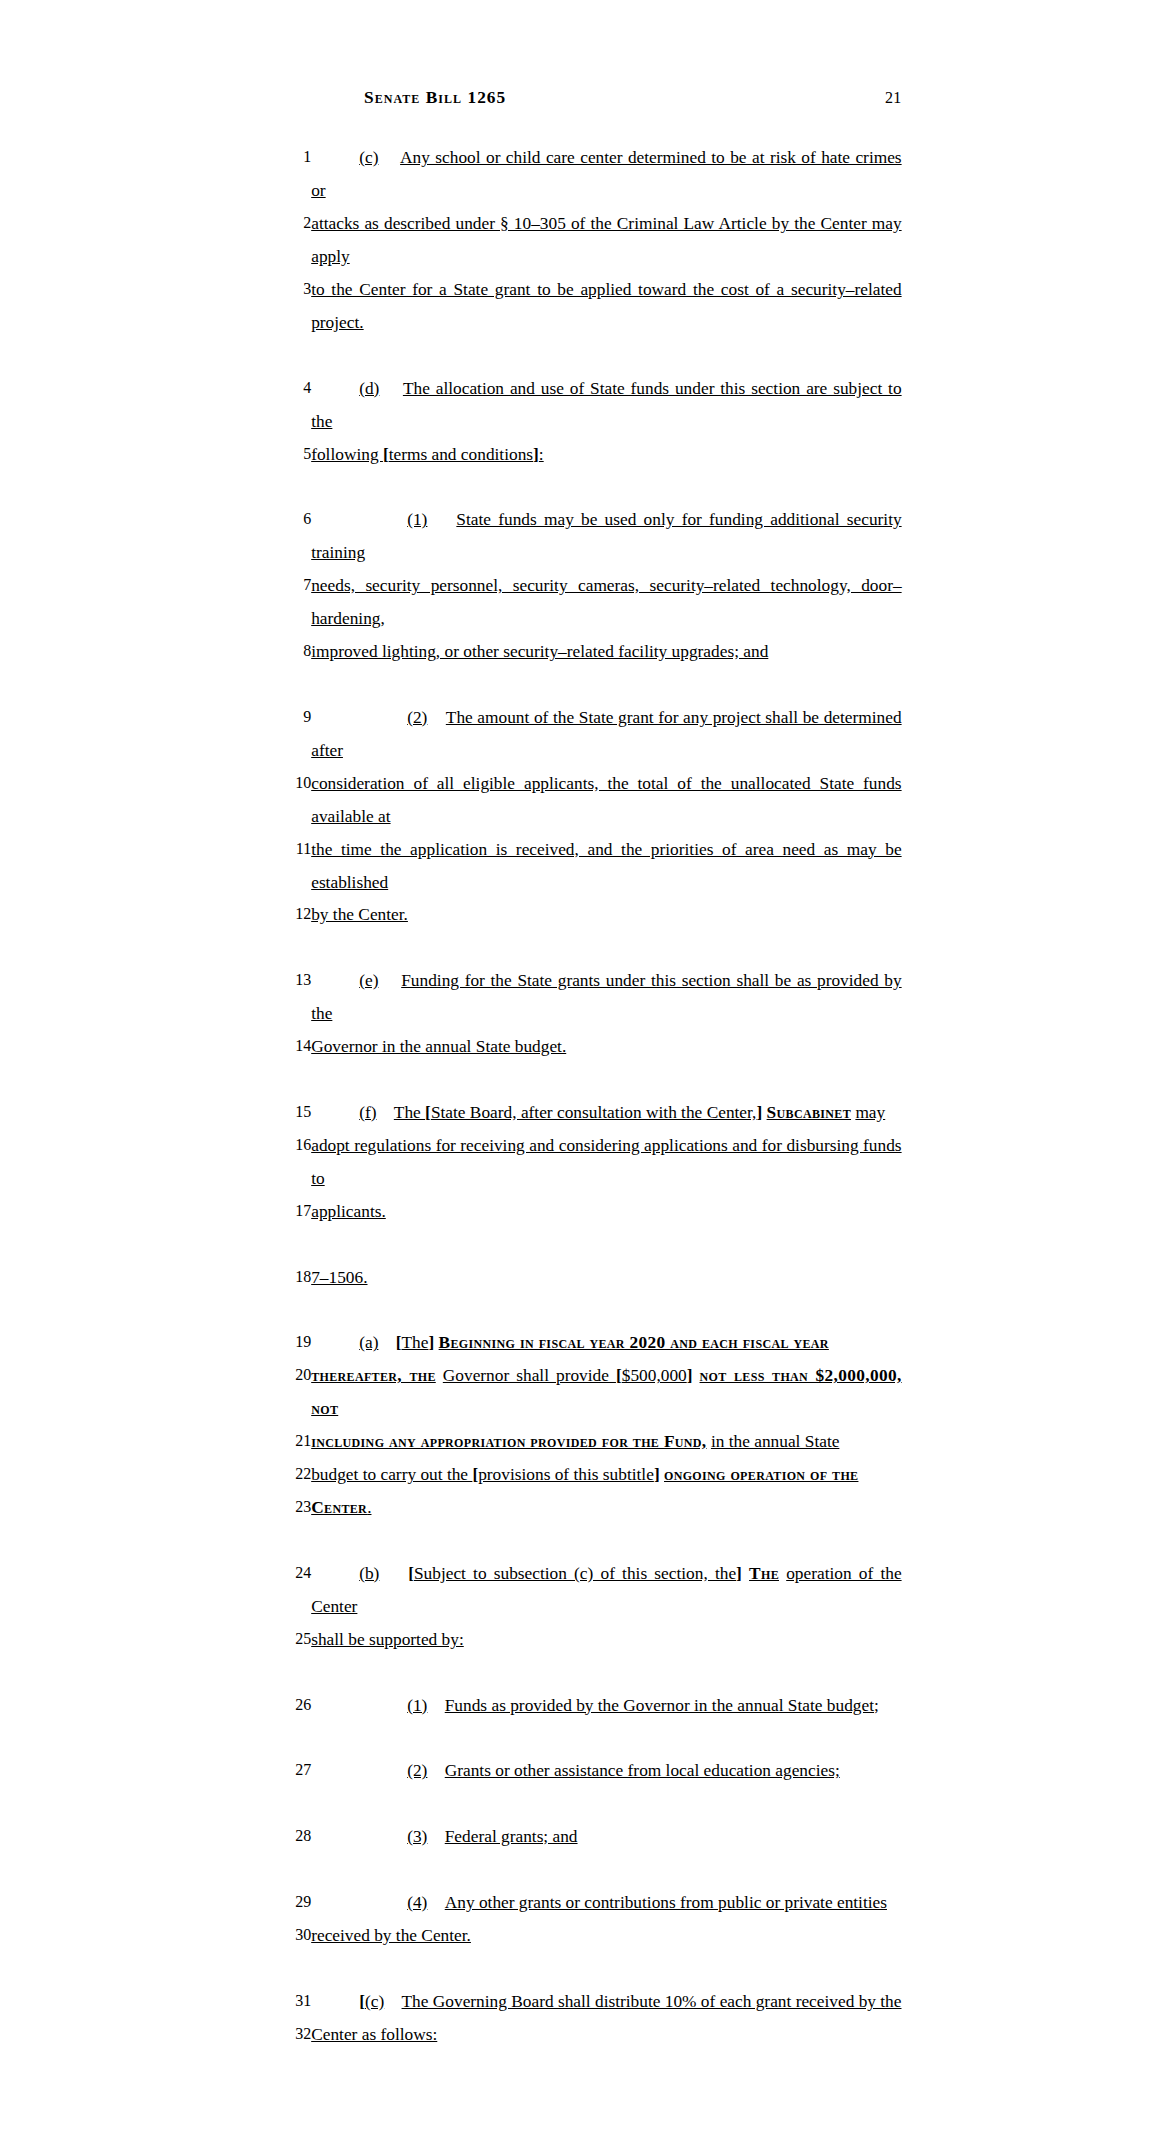Senate Bill 1265 21
| 1 | (c) Any school or child care center determined to be at risk of hate crimes or |
| 2 | attacks as described under § 10–305 of the Criminal Law Article by the Center may apply |
| 3 | to the Center for a State grant to be applied toward the cost of a security–related project. |
| 4 | (d) The allocation and use of State funds under this section are subject to the |
| 5 | following [ terms and conditions ] : |
| 6 | (1) State funds may be used only for funding additional security training |
| 7 | needs, security personnel, security cameras, security–related technology, door–hardening, |
| 8 | improved lighting, or other security–related facility upgrades; and |
| 9 | (2) The amount of the State grant for any project shall be determined after |
| 10 | consideration of all eligible applicants, the total of the unallocated State funds available at |
| 11 | the time the application is received, and the priorities of area need as may be established |
| 12 | by the Center. |
| 13 | (e) Funding for the State grants under this section shall be as provided by the |
| 14 | Governor in the annual State budget. |
| 15 | (f) The [ State Board, after consultation with the Center, ] Subcabinet may |
| 16 | adopt regulations for receiving and considering applications and for disbursing funds to |
| 17 | applicants. |
| 18 | 7–1506. |
| 19 | (a) [ The ] Beginning in fiscal year 2020 and each fiscal year |
| 20 | thereafter, the Governor shall provide [ $500,000 ] not less than $2,000,000, not |
| 21 | including any appropriation provided for the Fund, in the annual State |
| 22 | budget to carry out the [ provisions of this subtitle ] ongoing operation of the |
| 23 | Center . |
| 24 | (b) [ Subject to subsection (c) of this section, the ] The operation of the Center |
| 25 | shall be supported by: |
| 26 | (1) Funds as provided by the Governor in the annual State budget; |
| 27 | (2) Grants or other assistance from local education agencies; |
| 28 | (3) Federal grants; and |
| 29 | (4) Any other grants or contributions from public or private entities |
| 30 | received by the Center. |
| 31 | [ (c) The Governing Board shall distribute 10% of each grant received by the |
| 32 | Center as follows: |